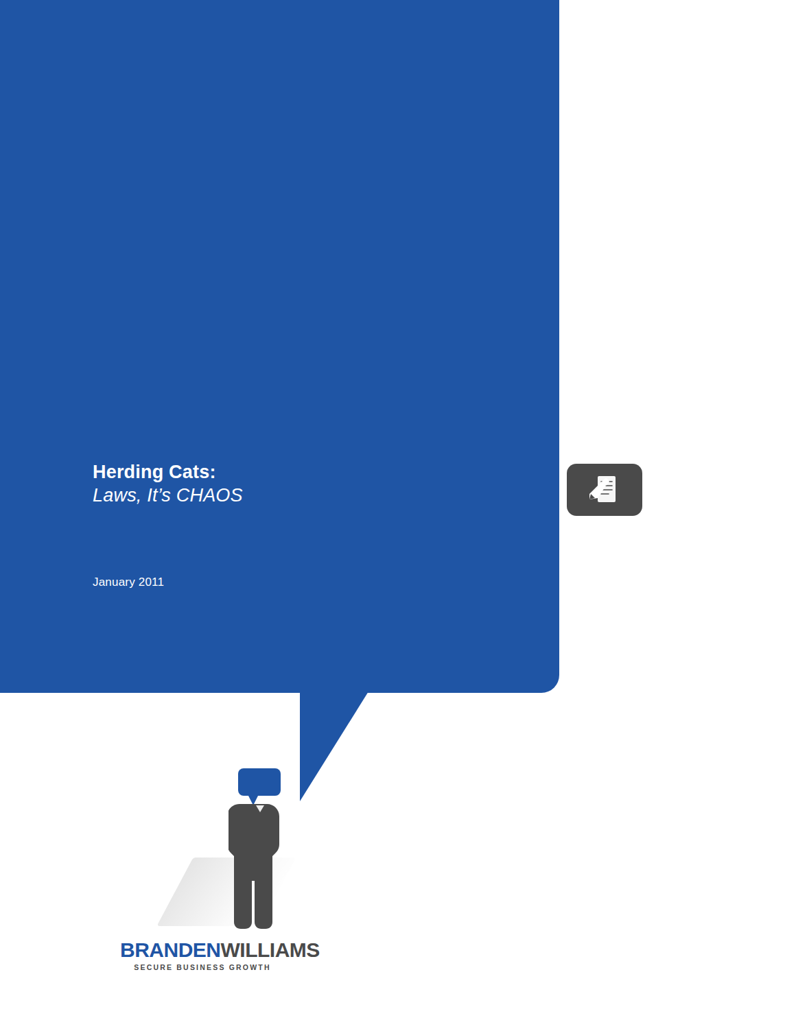Herding Cats: Laws, It’s CHAOS
January 2011
BRANDEN WILLIAMS
SECURE BUSINESS GROWTH